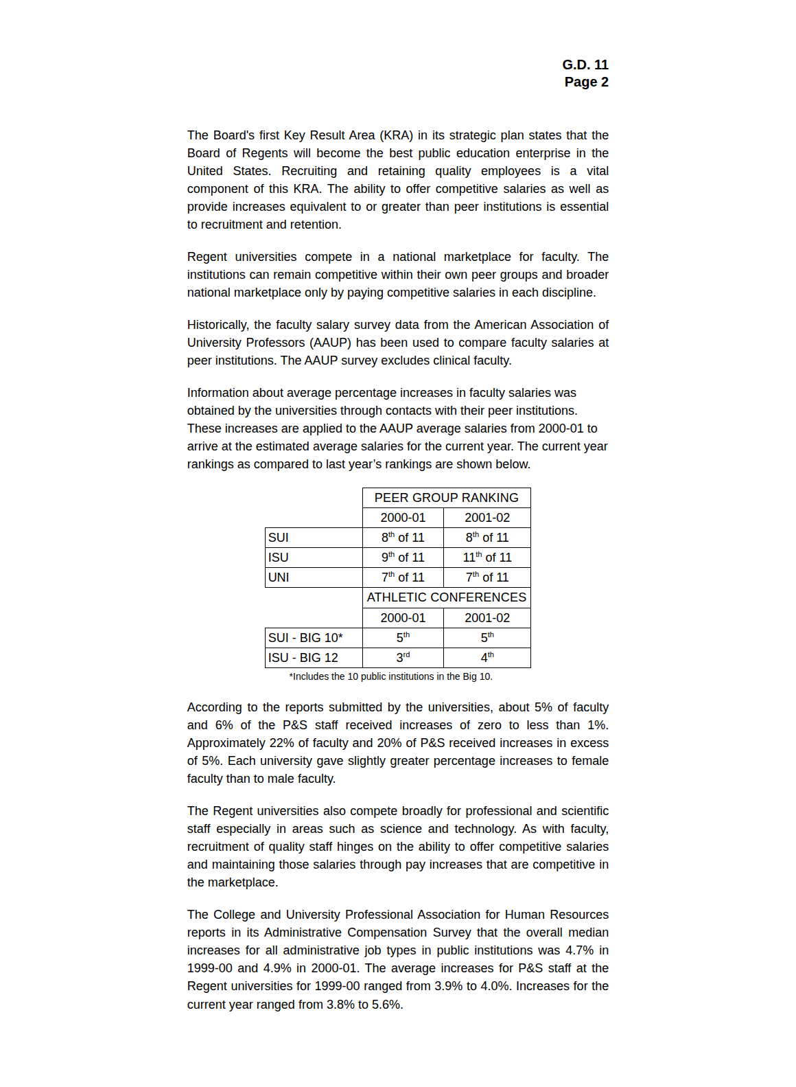G.D. 11
Page 2
The Board's first Key Result Area (KRA) in its strategic plan states that the Board of Regents will become the best public education enterprise in the United States. Recruiting and retaining quality employees is a vital component of this KRA. The ability to offer competitive salaries as well as provide increases equivalent to or greater than peer institutions is essential to recruitment and retention.
Regent universities compete in a national marketplace for faculty. The institutions can remain competitive within their own peer groups and broader national marketplace only by paying competitive salaries in each discipline.
Historically, the faculty salary survey data from the American Association of University Professors (AAUP) has been used to compare faculty salaries at peer institutions. The AAUP survey excludes clinical faculty.
Information about average percentage increases in faculty salaries was obtained by the universities through contacts with their peer institutions. These increases are applied to the AAUP average salaries from 2000-01 to arrive at the estimated average salaries for the current year. The current year rankings as compared to last year’s rankings are shown below.
| | PEER GROUP RANKING |
| | 2000-01 | 2001-02 |
| SUI | 8 th of 11 | 8 th of 11 |
| ISU | 9 th of 11 | 11 th of 11 |
| UNI | 7 th of 11 | 7 th of 11 |
| | ATHLETIC CONFERENCES |
| | 2000-01 | 2001-02 |
| SUI - BIG 10* | 5 th | 5 th |
| ISU - BIG 12 | 3 rd | 4 th |
*Includes the 10 public institutions in the Big 10.
According to the reports submitted by the universities, about 5% of faculty and 6% of the P&S staff received increases of zero to less than 1%. Approximately 22% of faculty and 20% of P&S received increases in excess of 5%. Each university gave slightly greater percentage increases to female faculty than to male faculty.
The Regent universities also compete broadly for professional and scientific staff especially in areas such as science and technology. As with faculty, recruitment of quality staff hinges on the ability to offer competitive salaries and maintaining those salaries through pay increases that are competitive in the marketplace.
The College and University Professional Association for Human Resources reports in its Administrative Compensation Survey that the overall median increases for all administrative job types in public institutions was 4.7% in 1999-00 and 4.9% in 2000-01. The average increases for P&S staff at the Regent universities for 1999-00 ranged from 3.9% to 4.0%. Increases for the current year ranged from 3.8% to 5.6%.